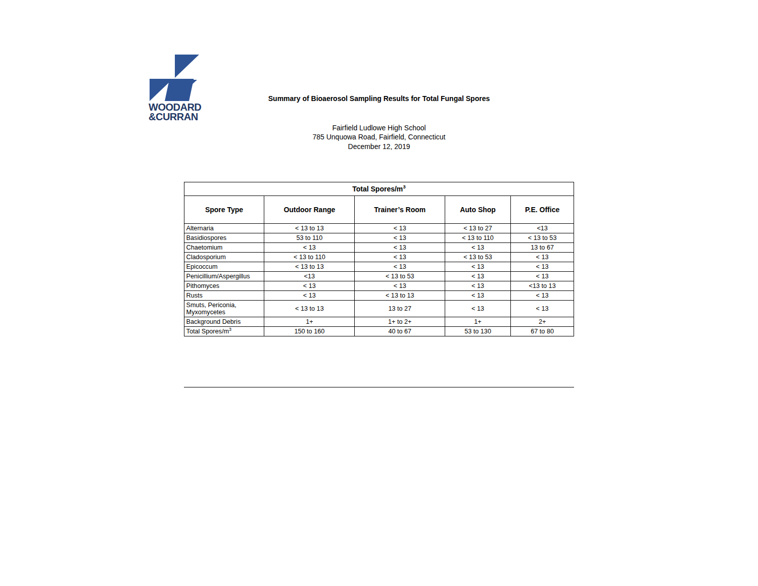WOODARD
&CURRAN
Summary of Bioaerosol Sampling Results for Total Fungal Spores
Fairfield Ludlowe High School
785 Unquowa Road, Fairfield, Connecticut
December 12, 2019
| Total Spores/m 3 |
| --- |
| Spore Type | Outdoor Range | Trainer’s Room | Auto Shop | P.E. Office |
| Alternaria | < 13 to 13 | < 13 | < 13 to 27 | <13 |
| Basidiospores | 53 to 110 | < 13 | < 13 to 110 | < 13 to 53 |
| Chaetomium | < 13 | < 13 | < 13 | 13 to 67 |
| Cladosporium | < 13 to 110 | < 13 | < 13 to 53 | < 13 |
| Epicoccum | < 13 to 13 | < 13 | < 13 | < 13 |
| Penicillium/Aspergillus | <13 | < 13 to 53 | < 13 | < 13 |
| Pithomyces | < 13 | < 13 | < 13 | <13 to 13 |
| Rusts | < 13 | < 13 to 13 | < 13 | < 13 |
| Smuts, Periconia, Myxomycetes | < 13 to 13 | 13 to 27 | < 13 | < 13 |
| Background Debris | 1+ | 1+ to 2+ | 1+ | 2+ |
| Total Spores/m 3 | 150 to 160 | 40 to 67 | 53 to 130 | 67 to 80 |